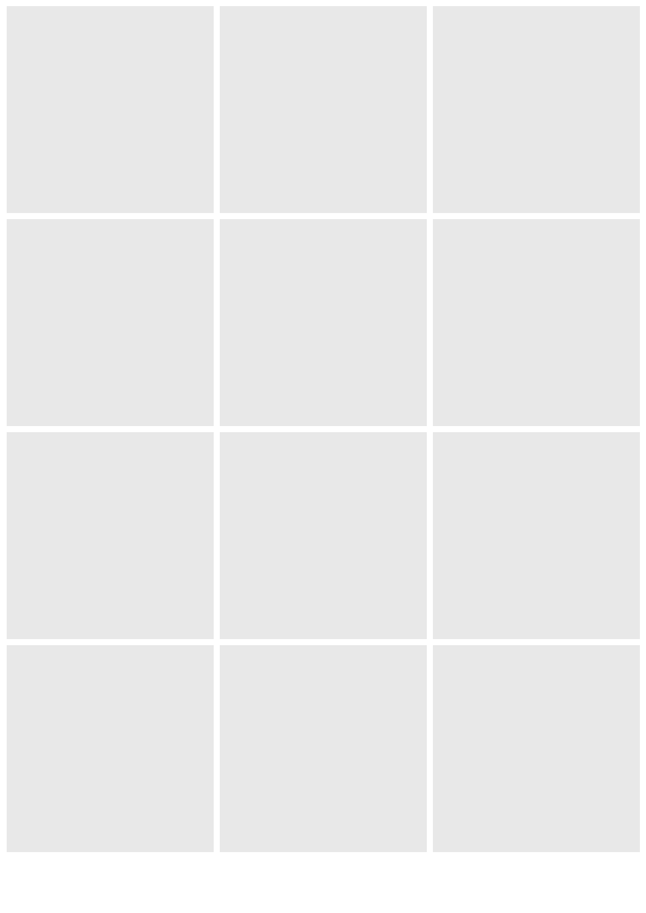Woodland nature photographs
Broadleaf tree canopy
Tree trunk among green leaves
Children exploring the woods with a magnifying glass
Bee on foxglove flowers
Curving trunk in sunlight
Green hairstreak butterfly
Family walking in the woods
Girl running through the trees
Bluebell woodland at sunset
Pink wellies on a woodland track
Capercaillie displaying
Waterfall in a wooded gorge